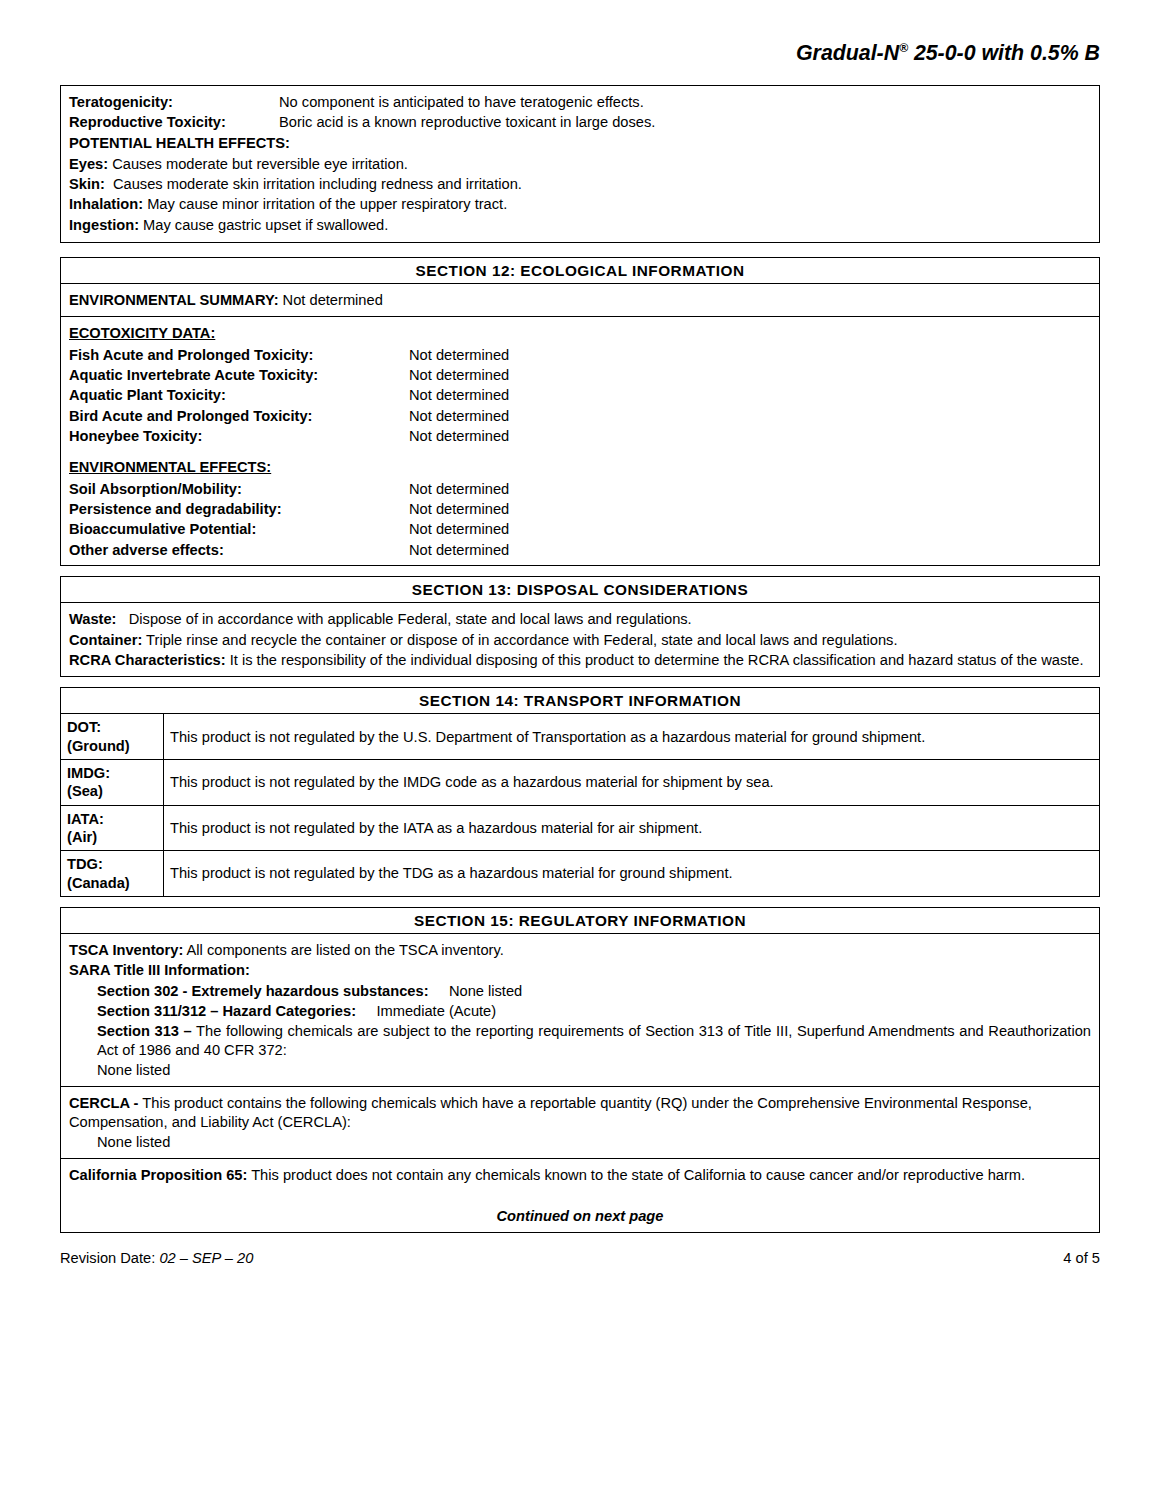Gradual-N® 25-0-0 with 0.5% B
| Teratogenicity: | No component is anticipated to have teratogenic effects. |
| Reproductive Toxicity: | Boric acid is a known reproductive toxicant in large doses. |
POTENTIAL HEALTH EFFECTS:
Eyes: Causes moderate but reversible eye irritation.
Skin: Causes moderate skin irritation including redness and irritation.
Inhalation: May cause minor irritation of the upper respiratory tract.
Ingestion: May cause gastric upset if swallowed.
SECTION 12: ECOLOGICAL INFORMATION
ENVIRONMENTAL SUMMARY: Not determined
ECOTOXICITY DATA:
| Fish Acute and Prolonged Toxicity: | Not determined |
| Aquatic Invertebrate Acute Toxicity: | Not determined |
| Aquatic Plant Toxicity: | Not determined |
| Bird Acute and Prolonged Toxicity: | Not determined |
| Honeybee Toxicity: | Not determined |
ENVIRONMENTAL EFFECTS:
| Soil Absorption/Mobility: | Not determined |
| Persistence and degradability: | Not determined |
| Bioaccumulative Potential: | Not determined |
| Other adverse effects: | Not determined |
SECTION 13: DISPOSAL CONSIDERATIONS
Waste: Dispose of in accordance with applicable Federal, state and local laws and regulations.
Container: Triple rinse and recycle the container or dispose of in accordance with Federal, state and local laws and regulations.
RCRA Characteristics: It is the responsibility of the individual disposing of this product to determine the RCRA classification and hazard status of the waste.
SECTION 14: TRANSPORT INFORMATION
| DOT: (Ground) | This product is not regulated by the U.S. Department of Transportation as a hazardous material for ground shipment. |
| IMDG: (Sea) | This product is not regulated by the IMDG code as a hazardous material for shipment by sea. |
| IATA: (Air) | This product is not regulated by the IATA as a hazardous material for air shipment. |
| TDG: (Canada) | This product is not regulated by the TDG as a hazardous material for ground shipment. |
SECTION 15: REGULATORY INFORMATION
TSCA Inventory: All components are listed on the TSCA inventory.
SARA Title III Information:
Section 302 - Extremely hazardous substances: None listed
Section 311/312 – Hazard Categories: Immediate (Acute)
Section 313 – The following chemicals are subject to the reporting requirements of Section 313 of Title III, Superfund Amendments and Reauthorization Act of 1986 and 40 CFR 372:
None listed
CERCLA - This product contains the following chemicals which have a reportable quantity (RQ) under the Comprehensive Environmental Response, Compensation, and Liability Act (CERCLA):
None listed
California Proposition 65: This product does not contain any chemicals known to the state of California to cause cancer and/or reproductive harm.
Continued on next page
Revision Date: 02 – SEP – 20
4 of 5